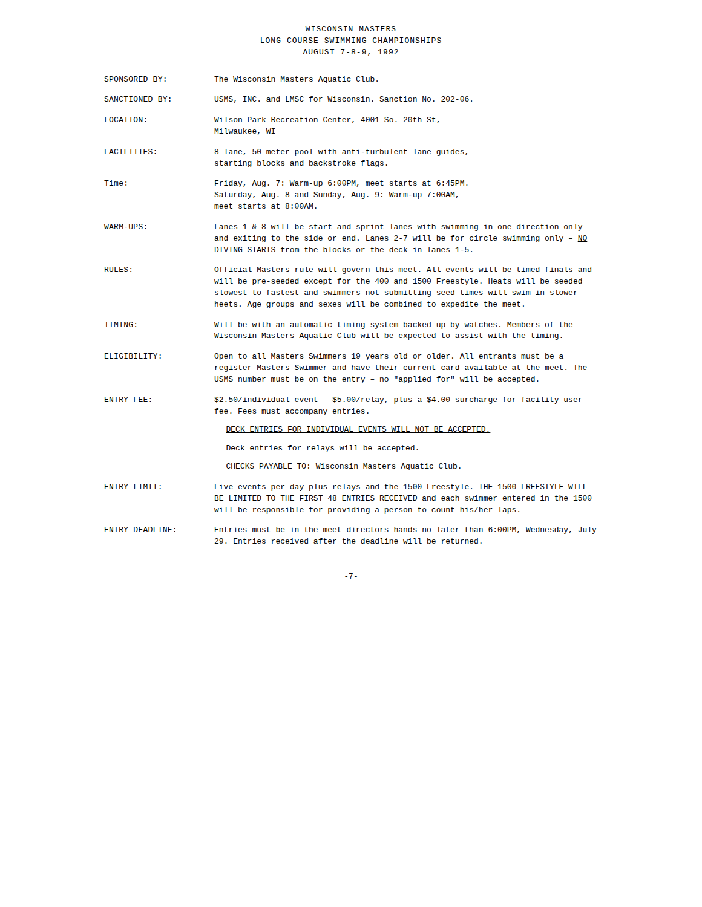WISCONSIN MASTERS
LONG COURSE SWIMMING CHAMPIONSHIPS
AUGUST 7-8-9, 1992
SPONSORED BY:
The Wisconsin Masters Aquatic Club.
SANCTIONED BY:
USMS, INC. and LMSC for Wisconsin. Sanction No. 202-06.
LOCATION:
Wilson Park Recreation Center, 4001 So. 20th St,
Milwaukee, WI
FACILITIES:
8 lane, 50 meter pool with anti-turbulent lane guides,
starting blocks and backstroke flags.
Time:
Friday, Aug. 7: Warm-up 6:00PM, meet starts at 6:45PM.
Saturday, Aug. 8 and Sunday, Aug. 9: Warm-up 7:00AM,
meet starts at 8:00AM.
WARM-UPS:
Lanes 1 & 8 will be start and sprint lanes with swimming in one direction only and exiting to the side or end. Lanes 2-7 will be for circle swimming only – NO DIVING STARTS from the blocks or the deck in lanes 1-5.
RULES:
Official Masters rule will govern this meet. All events will be timed finals and will be pre-seeded except for the 400 and 1500 Freestyle. Heats will be seeded slowest to fastest and swimmers not submitting seed times will swim in slower heets. Age groups and sexes will be combined to expedite the meet.
TIMING:
Will be with an automatic timing system backed up by watches. Members of the Wisconsin Masters Aquatic Club will be expected to assist with the timing.
ELIGIBILITY:
Open to all Masters Swimmers 19 years old or older. All entrants must be a register Masters Swimmer and have their current card available at the meet. The USMS number must be on the entry – no "applied for" will be accepted.
ENTRY FEE:
$2.50/individual event – $5.00/relay, plus a $4.00 surcharge for facility user fee. Fees must accompany entries.
DECK ENTRIES FOR INDIVIDUAL EVENTS WILL NOT BE ACCEPTED.
Deck entries for relays will be accepted.
CHECKS PAYABLE TO: Wisconsin Masters Aquatic Club.
ENTRY LIMIT:
Five events per day plus relays and the 1500 Freestyle. THE 1500 FREESTYLE WILL BE LIMITED TO THE FIRST 48 ENTRIES RECEIVED and each swimmer entered in the 1500 will be responsible for providing a person to count his/her laps.
ENTRY DEADLINE:
Entries must be in the meet directors hands no later than 6:00PM, Wednesday, July 29. Entries received after the deadline will be returned.
-7-